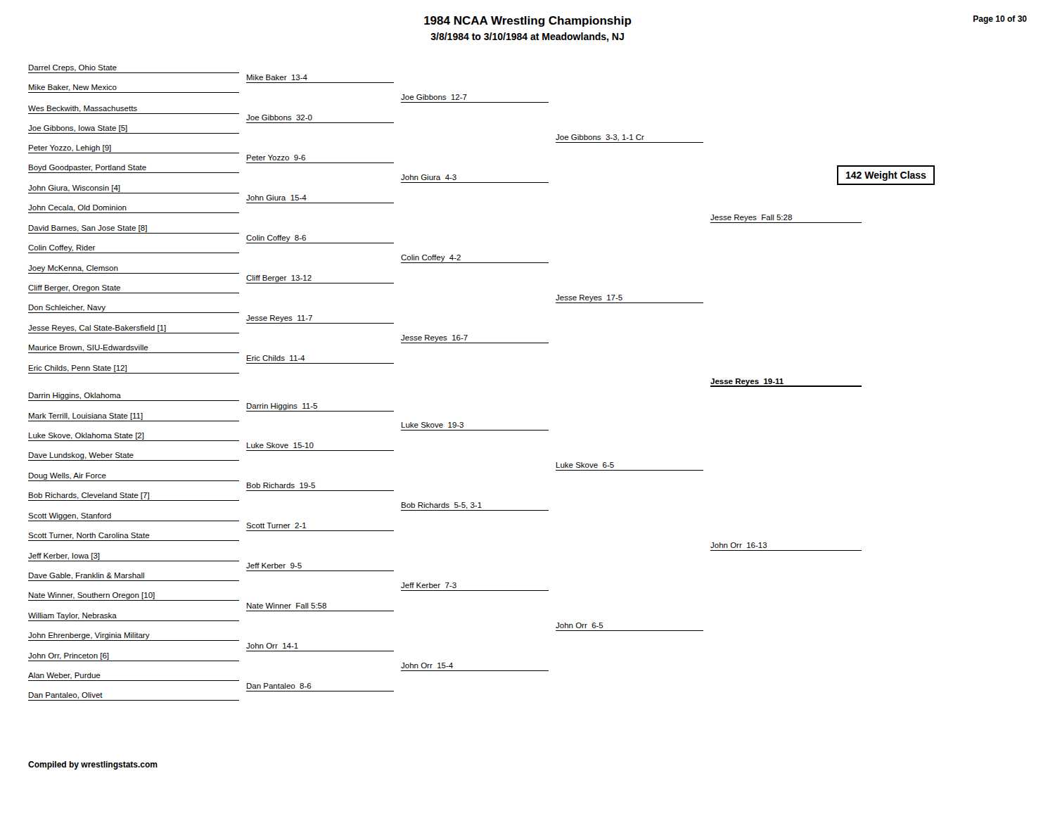Page 10 of 30
1984 NCAA Wrestling Championship
3/8/1984 to 3/10/1984 at Meadowlands, NJ
142 Weight Class
Darrel Creps, Ohio State
Mike Baker, New Mexico
Wes Beckwith, Massachusetts
Joe Gibbons, Iowa State [5]
Peter Yozzo, Lehigh [9]
Boyd Goodpaster, Portland State
John Giura, Wisconsin [4]
John Cecala, Old Dominion
David Barnes, San Jose State [8]
Colin Coffey, Rider
Joey McKenna, Clemson
Cliff Berger, Oregon State
Don Schleicher, Navy
Jesse Reyes, Cal State-Bakersfield [1]
Maurice Brown, SIU-Edwardsville
Eric Childs, Penn State [12]
Darrin Higgins, Oklahoma
Mark Terrill, Louisiana State [11]
Luke Skove, Oklahoma State [2]
Dave Lundskog, Weber State
Doug Wells, Air Force
Bob Richards, Cleveland State [7]
Scott Wiggen, Stanford
Scott Turner, North Carolina State
Jeff Kerber, Iowa [3]
Dave Gable, Franklin & Marshall
Nate Winner, Southern Oregon [10]
William Taylor, Nebraska
John Ehrenberge, Virginia Military
John Orr, Princeton [6]
Alan Weber, Purdue
Dan Pantaleo, Olivet
Mike Baker 13-4
Joe Gibbons 32-0
Peter Yozzo 9-6
John Giura 15-4
Colin Coffey 8-6
Cliff Berger 13-12
Jesse Reyes 11-7
Eric Childs 11-4
Darrin Higgins 11-5
Luke Skove 15-10
Bob Richards 19-5
Scott Turner 2-1
Jeff Kerber 9-5
Nate Winner Fall 5:58
John Orr 14-1
Dan Pantaleo 8-6
Joe Gibbons 12-7
John Giura 4-3
Colin Coffey 4-2
Jesse Reyes 16-7
Luke Skove 19-3
Bob Richards 5-5, 3-1
Jeff Kerber 7-3
John Orr 15-4
Joe Gibbons 3-3, 1-1 Cr
Jesse Reyes 17-5
Luke Skove 6-5
John Orr 6-5
Jesse Reyes Fall 5:28
John Orr 16-13
Jesse Reyes 19-11
Compiled by wrestlingstats.com